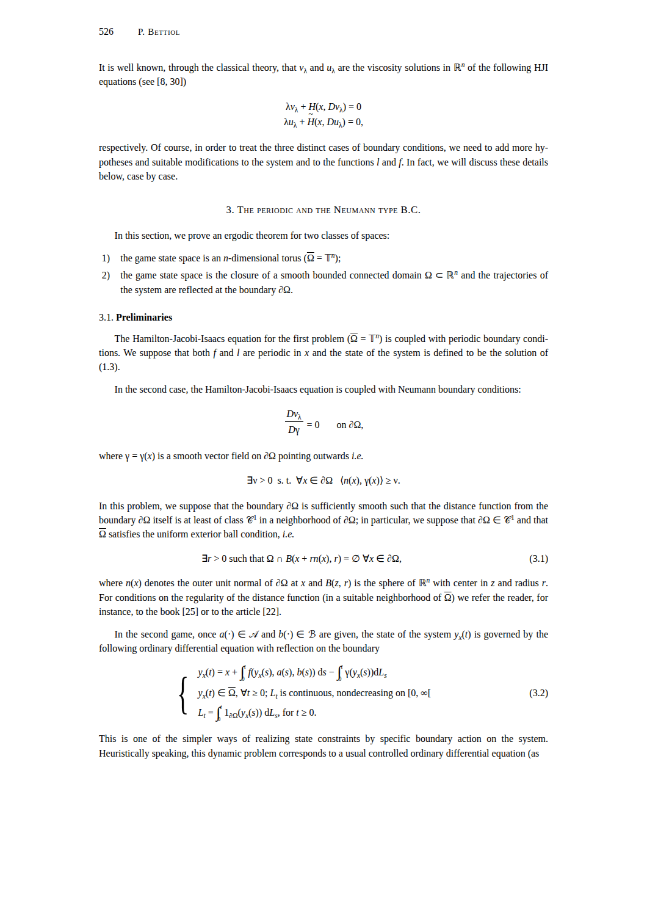526 P. Bettiol
It is well known, through the classical theory, that vλ and uλ are the viscosity solutions in ℝn of the following HJI equations (see [8, 30])
λvλ + H(x, Dvλ) = 0 λuλ + ~H(x, Duλ) = 0,
respectively. Of course, in order to treat the three distinct cases of boundary conditions, we need to add more hypotheses and suitable modifications to the system and to the functions l and f. In fact, we will discuss these details below, case by case.
3. The periodic and the Neumann type B.C.
In this section, we prove an ergodic theorem for two classes of spaces:
1) the game state space is an n-dimensional torus (Ω = 𝕋n);
2) the game state space is the closure of a smooth bounded connected domain Ω ⊂ ℝn and the trajectories of the system are reflected at the boundary ∂Ω.
3.1. Preliminaries
The Hamilton-Jacobi-Isaacs equation for the first problem (Ω = 𝕋n) is coupled with periodic boundary conditions. We suppose that both f and l are periodic in x and the state of the system is defined to be the solution of (1.3).
In the second case, the Hamilton-Jacobi-Isaacs equation is coupled with Neumann boundary conditions:
Dvλ Dγ = 0 on ∂Ω,
where γ = γ(x) is a smooth vector field on ∂Ω pointing outwards i.e.
∃ν > 0 s. t. ∀x ∈ ∂Ω ⟨n(x), γ(x)⟩ ≥ ν.
In this problem, we suppose that the boundary ∂Ω is sufficiently smooth such that the distance function from the boundary ∂Ω itself is at least of class 𝒞1 in a neighborhood of ∂Ω; in particular, we suppose that ∂Ω ∈ 𝒞1 and that Ω satisfies the uniform exterior ball condition, i.e.
∃r > 0 such that Ω ∩ B(x + rn(x), r) = ∅ ∀x ∈ ∂Ω,
(3.1)
where n(x) denotes the outer unit normal of ∂Ω at x and B(z, r) is the sphere of ℝn with center in z and radius r. For conditions on the regularity of the distance function (in a suitable neighborhood of Ω) we refer the reader, for instance, to the book [25] or to the article [22].
In the second game, once a(·) ∈ 𝒜 and b(·) ∈ ℬ are given, the state of the system yx(t) is governed by the following ordinary differential equation with reflection on the boundary
{ yx(t) = x + ∫t 0 f(yx(s), a(s), b(s)) ds − ∫t 0 γ(yx(s))dLs yx(t) ∈ Ω, ∀t ≥ 0; Lt is continuous, nondecreasing on [0, ∞[ Lt = ∫t 0 1∂Ω(yx(s)) dLs, for t ≥ 0.
(3.2)
This is one of the simpler ways of realizing state constraints by specific boundary action on the system. Heuristically speaking, this dynamic problem corresponds to a usual controlled ordinary differential equation (as